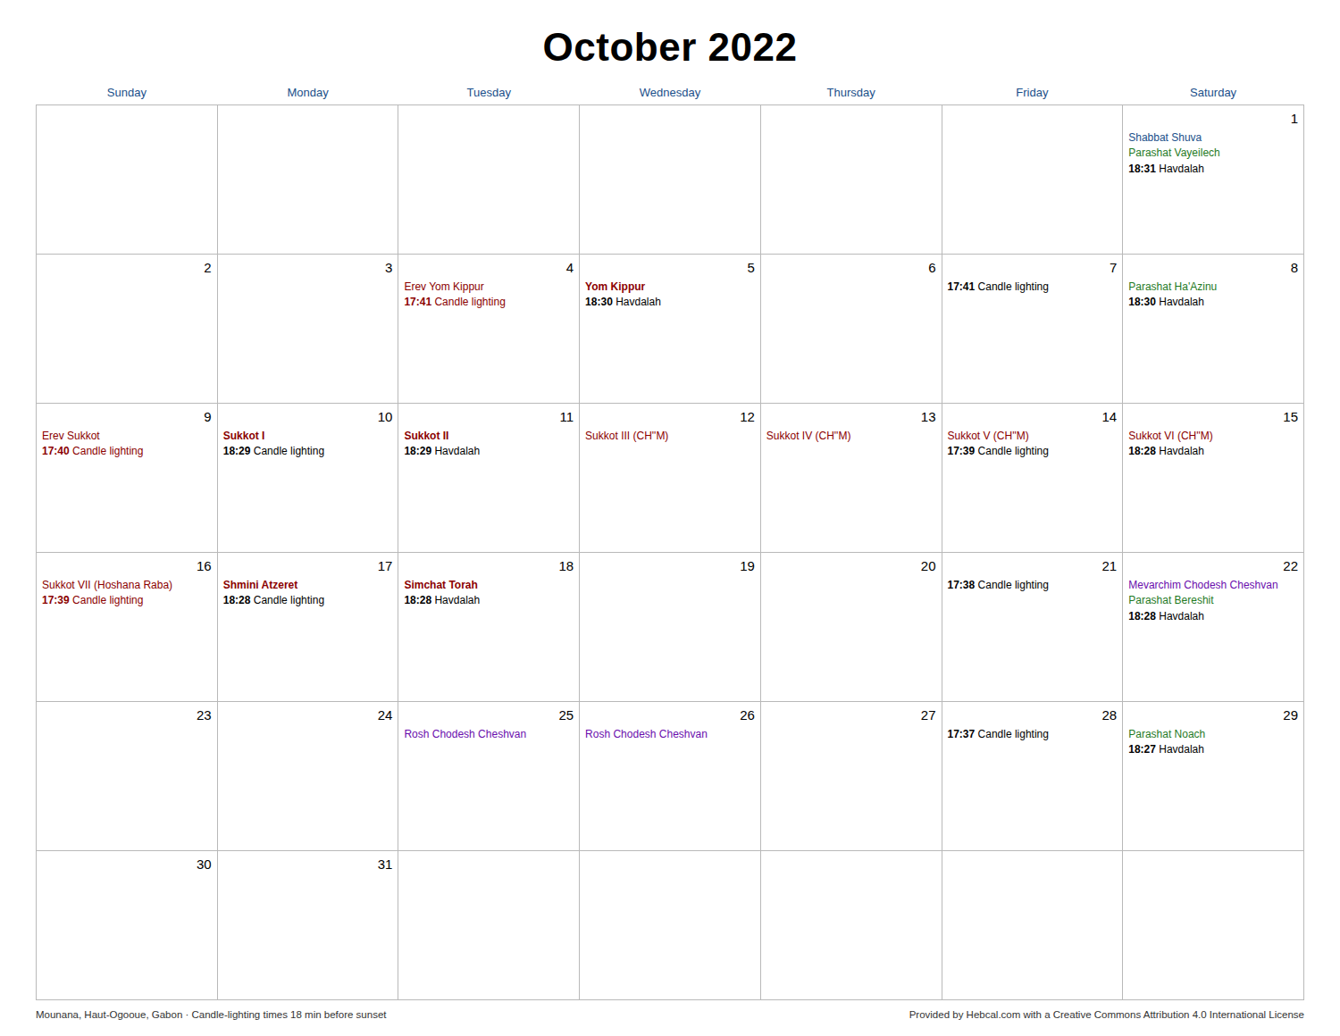October 2022
| Sunday | Monday | Tuesday | Wednesday | Thursday | Friday | Saturday |
| --- | --- | --- | --- | --- | --- | --- |
| | | | | | | 1 Shabbat Shuva Parashat Vayeilech 18:31 Havdalah |
| 2 | 3 | 4 Erev Yom Kippur 17:41 Candle lighting | 5 Yom Kippur 18:30 Havdalah | 6 | 7 17:41 Candle lighting | 8 Parashat Ha'Azinu 18:30 Havdalah |
| 9 Erev Sukkot 17:40 Candle lighting | 10 Sukkot I 18:29 Candle lighting | 11 Sukkot II 18:29 Havdalah | 12 Sukkot III (CH''M) | 13 Sukkot IV (CH''M) | 14 Sukkot V (CH''M) 17:39 Candle lighting | 15 Sukkot VI (CH''M) 18:28 Havdalah |
| 16 Sukkot VII (Hoshana Raba) 17:39 Candle lighting | 17 Shmini Atzeret 18:28 Candle lighting | 18 Simchat Torah 18:28 Havdalah | 19 | 20 | 21 17:38 Candle lighting | 22 Mevarchim Chodesh Cheshvan Parashat Bereshit 18:28 Havdalah |
| 23 | 24 | 25 Rosh Chodesh Cheshvan | 26 Rosh Chodesh Cheshvan | 27 | 28 17:37 Candle lighting | 29 Parashat Noach 18:27 Havdalah |
| 30 | 31 | | | | | |
Mounana, Haut-Ogooue, Gabon · Candle-lighting times 18 min before sunset
Provided by Hebcal.com with a Creative Commons Attribution 4.0 International License